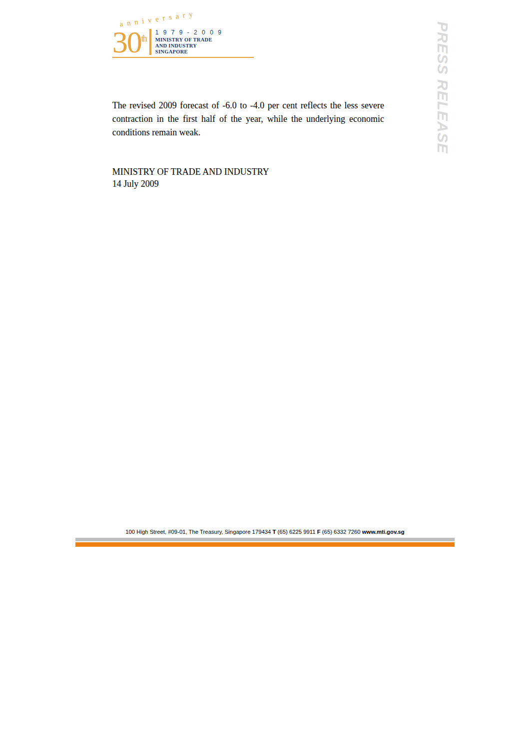PRESS RELEASE
a n n i v e r s a r y 30th
1 9 7 9 - 2 0 0 9
Ministry of Trade
and Industry
Singapore
The revised 2009 forecast of -6.0 to -4.0 per cent reflects the less severe contraction in the first half of the year, while the underlying economic conditions remain weak.
MINISTRY OF TRADE AND INDUSTRY
14 July 2009
100 High Street, #09-01, The Treasury, Singapore 179434 T (65) 6225 9911 F (65) 6332 7260 www.mti.gov.sg